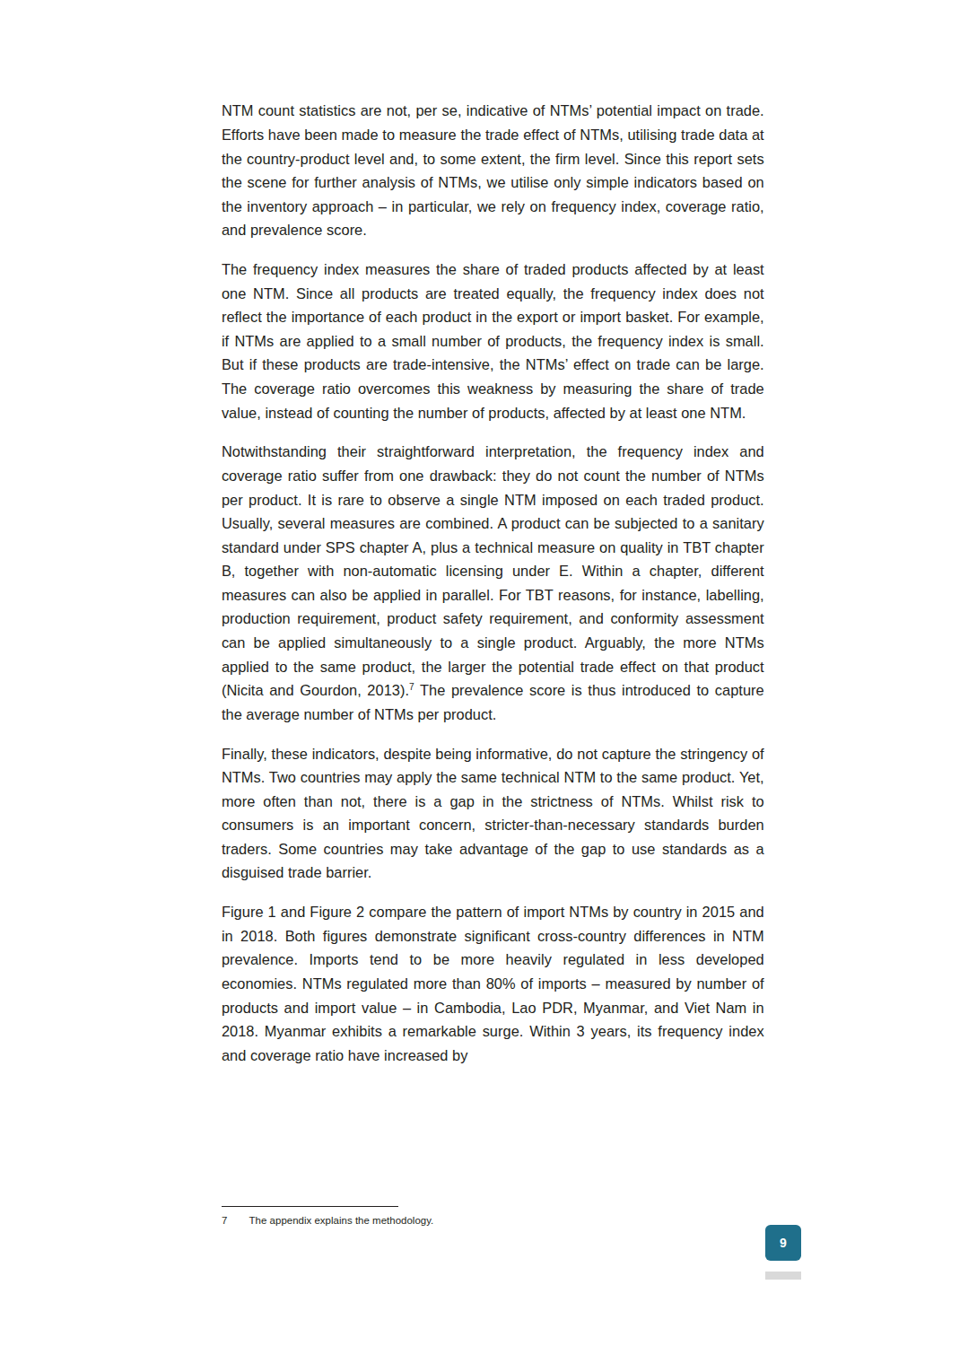NTM count statistics are not, per se, indicative of NTMs’ potential impact on trade. Efforts have been made to measure the trade effect of NTMs, utilising trade data at the country-product level and, to some extent, the firm level. Since this report sets the scene for further analysis of NTMs, we utilise only simple indicators based on the inventory approach – in particular, we rely on frequency index, coverage ratio, and prevalence score.
The frequency index measures the share of traded products affected by at least one NTM. Since all products are treated equally, the frequency index does not reflect the importance of each product in the export or import basket. For example, if NTMs are applied to a small number of products, the frequency index is small. But if these products are trade-intensive, the NTMs’ effect on trade can be large. The coverage ratio overcomes this weakness by measuring the share of trade value, instead of counting the number of products, affected by at least one NTM.
Notwithstanding their straightforward interpretation, the frequency index and coverage ratio suffer from one drawback: they do not count the number of NTMs per product. It is rare to observe a single NTM imposed on each traded product. Usually, several measures are combined. A product can be subjected to a sanitary standard under SPS chapter A, plus a technical measure on quality in TBT chapter B, together with non-automatic licensing under E. Within a chapter, different measures can also be applied in parallel. For TBT reasons, for instance, labelling, production requirement, product safety requirement, and conformity assessment can be applied simultaneously to a single product. Arguably, the more NTMs applied to the same product, the larger the potential trade effect on that product (Nicita and Gourdon, 2013).7 The prevalence score is thus introduced to capture the average number of NTMs per product.
Finally, these indicators, despite being informative, do not capture the stringency of NTMs. Two countries may apply the same technical NTM to the same product. Yet, more often than not, there is a gap in the strictness of NTMs. Whilst risk to consumers is an important concern, stricter-than-necessary standards burden traders. Some countries may take advantage of the gap to use standards as a disguised trade barrier.
Figure 1 and Figure 2 compare the pattern of import NTMs by country in 2015 and in 2018. Both figures demonstrate significant cross-country differences in NTM prevalence. Imports tend to be more heavily regulated in less developed economies. NTMs regulated more than 80% of imports – measured by number of products and import value – in Cambodia, Lao PDR, Myanmar, and Viet Nam in 2018. Myanmar exhibits a remarkable surge. Within 3 years, its frequency index and coverage ratio have increased by
7 The appendix explains the methodology.
9